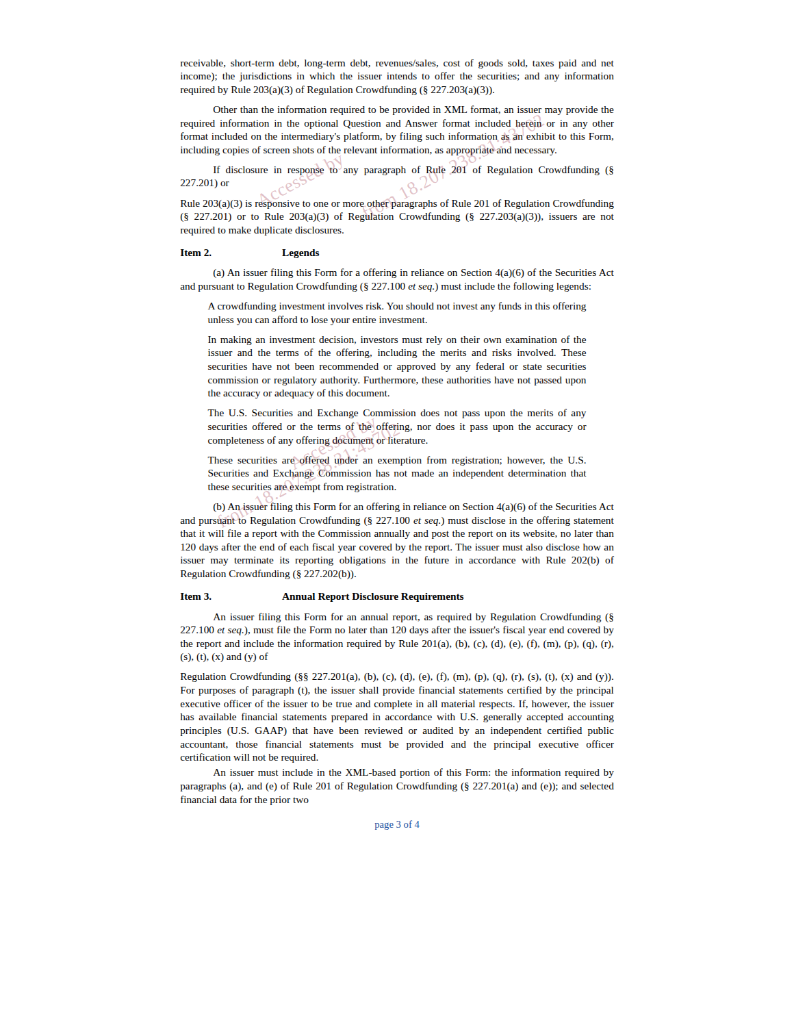Accessed by
from 18.207.238.31:43702
Accessed by
from 18.207.238.31:43702
receivable, short-term debt, long-term debt, revenues/sales, cost of goods sold, taxes paid and net income); the jurisdictions in which the issuer intends to offer the securities; and any information required by Rule 203(a)(3) of Regulation Crowdfunding (§ 227.203(a)(3)).
Other than the information required to be provided in XML format, an issuer may provide the required information in the optional Question and Answer format included herein or in any other format included on the intermediary's platform, by filing such information as an exhibit to this Form, including copies of screen shots of the relevant information, as appropriate and necessary.
If disclosure in response to any paragraph of Rule 201 of Regulation Crowdfunding (§ 227.201) or
Rule 203(a)(3) is responsive to one or more other paragraphs of Rule 201 of Regulation Crowdfunding (§ 227.201) or to Rule 203(a)(3) of Regulation Crowdfunding (§ 227.203(a)(3)), issuers are not required to make duplicate disclosures.
Item 2. Legends
(a) An issuer filing this Form for a offering in reliance on Section 4(a)(6) of the Securities Act and pursuant to Regulation Crowdfunding (§ 227.100 et seq.) must include the following legends:
A crowdfunding investment involves risk. You should not invest any funds in this offering unless you can afford to lose your entire investment.
In making an investment decision, investors must rely on their own examination of the issuer and the terms of the offering, including the merits and risks involved. These securities have not been recommended or approved by any federal or state securities commission or regulatory authority. Furthermore, these authorities have not passed upon the accuracy or adequacy of this document.
The U.S. Securities and Exchange Commission does not pass upon the merits of any securities offered or the terms of the offering, nor does it pass upon the accuracy or completeness of any offering document or literature.
These securities are offered under an exemption from registration; however, the U.S. Securities and Exchange Commission has not made an independent determination that these securities are exempt from registration.
(b) An issuer filing this Form for an offering in reliance on Section 4(a)(6) of the Securities Act and pursuant to Regulation Crowdfunding (§ 227.100 et seq.) must disclose in the offering statement that it will file a report with the Commission annually and post the report on its website, no later than 120 days after the end of each fiscal year covered by the report. The issuer must also disclose how an issuer may terminate its reporting obligations in the future in accordance with Rule 202(b) of Regulation Crowdfunding (§ 227.202(b)).
Item 3. Annual Report Disclosure Requirements
An issuer filing this Form for an annual report, as required by Regulation Crowdfunding (§ 227.100 et seq.), must file the Form no later than 120 days after the issuer's fiscal year end covered by the report and include the information required by Rule 201(a), (b), (c), (d), (e), (f), (m), (p), (q), (r), (s), (t), (x) and (y) of
Regulation Crowdfunding (§§ 227.201(a), (b), (c), (d), (e), (f), (m), (p), (q), (r), (s), (t), (x) and (y)). For purposes of paragraph (t), the issuer shall provide financial statements certified by the principal executive officer of the issuer to be true and complete in all material respects. If, however, the issuer has available financial statements prepared in accordance with U.S. generally accepted accounting principles (U.S. GAAP) that have been reviewed or audited by an independent certified public accountant, those financial statements must be provided and the principal executive officer certification will not be required.
An issuer must include in the XML-based portion of this Form: the information required by paragraphs (a), and (e) of Rule 201 of Regulation Crowdfunding (§ 227.201(a) and (e)); and selected financial data for the prior two
page 3 of 4